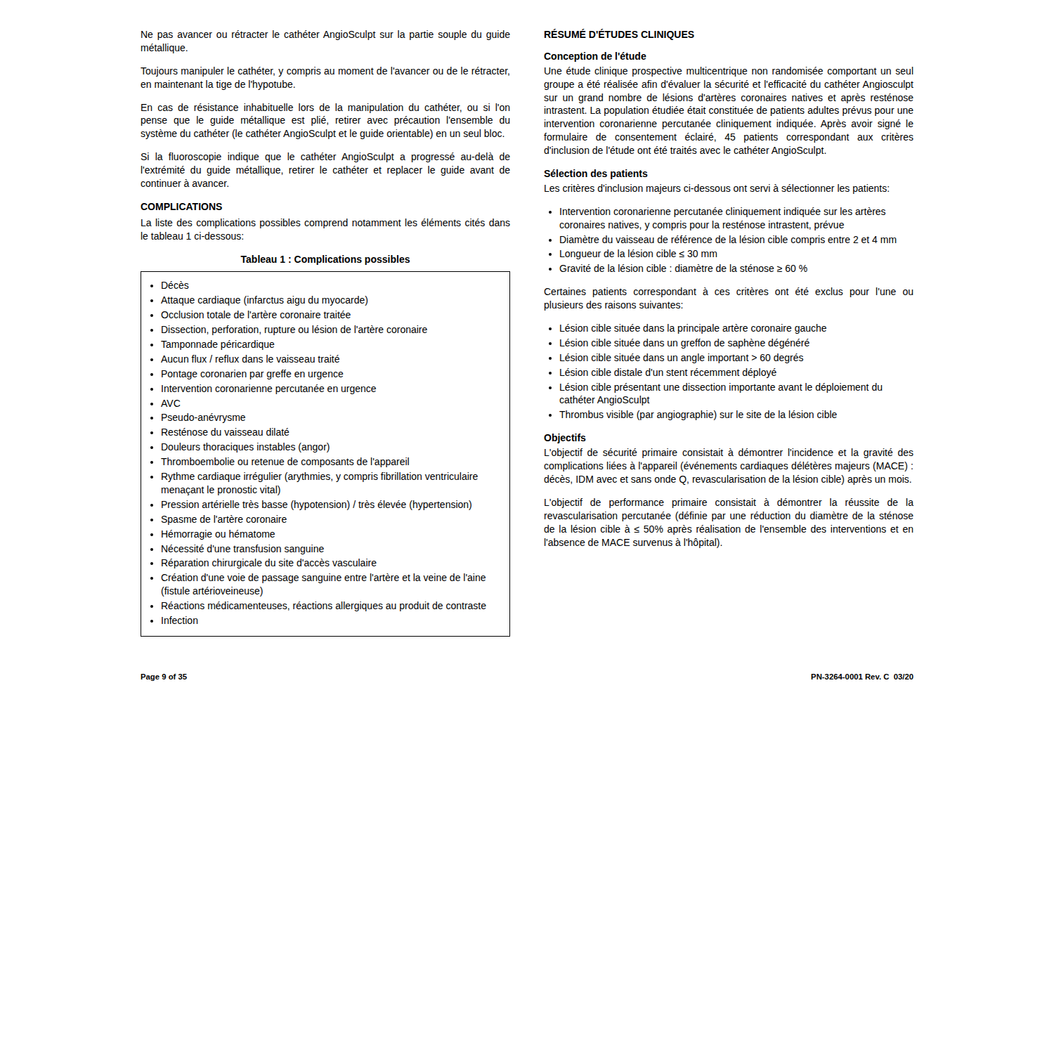Ne pas avancer ou rétracter le cathéter AngioSculpt sur la partie souple du guide métallique.
Toujours manipuler le cathéter, y compris au moment de l'avancer ou de le rétracter, en maintenant la tige de l'hypotube.
En cas de résistance inhabituelle lors de la manipulation du cathéter, ou si l'on pense que le guide métallique est plié, retirer avec précaution l'ensemble du système du cathéter (le cathéter AngioSculpt et le guide orientable) en un seul bloc.
Si la fluoroscopie indique que le cathéter AngioSculpt a progressé au-delà de l'extrémité du guide métallique, retirer le cathéter et replacer le guide avant de continuer à avancer.
COMPLICATIONS
La liste des complications possibles comprend notamment les éléments cités dans le tableau 1 ci-dessous:
Tableau 1 : Complications possibles
Décès
Attaque cardiaque (infarctus aigu du myocarde)
Occlusion totale de l'artère coronaire traitée
Dissection, perforation, rupture ou lésion de l'artère coronaire
Tamponnade péricardique
Aucun flux / reflux dans le vaisseau traité
Pontage coronarien par greffe en urgence
Intervention coronarienne percutanée en urgence
AVC
Pseudo-anévrysme
Resténose du vaisseau dilaté
Douleurs thoraciques instables (angor)
Thromboembolie ou retenue de composants de l'appareil
Rythme cardiaque irrégulier (arythmies, y compris fibrillation ventriculaire menaçant le pronostic vital)
Pression artérielle très basse (hypotension) / très élevée (hypertension)
Spasme de l'artère coronaire
Hémorragie ou hématome
Nécessité d'une transfusion sanguine
Réparation chirurgicale du site d'accès vasculaire
Création d'une voie de passage sanguine entre l'artère et la veine de l'aine (fistule artérioveineuse)
Réactions médicamenteuses, réactions allergiques au produit de contraste
Infection
RÉSUMÉ D'ÉTUDES CLINIQUES
Conception de l'étude
Une étude clinique prospective multicentrique non randomisée comportant un seul groupe a été réalisée afin d'évaluer la sécurité et l'efficacité du cathéter Angiosculpt sur un grand nombre de lésions d'artères coronaires natives et après resténose intrastent. La population étudiée était constituée de patients adultes prévus pour une intervention coronarienne percutanée cliniquement indiquée. Après avoir signé le formulaire de consentement éclairé, 45 patients correspondant aux critères d'inclusion de l'étude ont été traités avec le cathéter AngioSculpt.
Sélection des patients
Les critères d'inclusion majeurs ci-dessous ont servi à sélectionner les patients:
Intervention coronarienne percutanée cliniquement indiquée sur les artères coronaires natives, y compris pour la resténose intrastent, prévue
Diamètre du vaisseau de référence de la lésion cible compris entre 2 et 4 mm
Longueur de la lésion cible ≤ 30 mm
Gravité de la lésion cible : diamètre de la sténose ≥ 60 %
Certaines patients correspondant à ces critères ont été exclus pour l'une ou plusieurs des raisons suivantes:
Lésion cible située dans la principale artère coronaire gauche
Lésion cible située dans un greffon de saphène dégénéré
Lésion cible située dans un angle important > 60 degrés
Lésion cible distale d'un stent récemment déployé
Lésion cible présentant une dissection importante avant le déploiement du cathéter AngioSculpt
Thrombus visible (par angiographie) sur le site de la lésion cible
Objectifs
L'objectif de sécurité primaire consistait à démontrer l'incidence et la gravité des complications liées à l'appareil (événements cardiaques délétères majeurs (MACE) : décès, IDM avec et sans onde Q, revascularisation de la lésion cible) après un mois.
L'objectif de performance primaire consistait à démontrer la réussite de la revascularisation percutanée (définie par une réduction du diamètre de la sténose de la lésion cible à ≤ 50% après réalisation de l'ensemble des interventions et en l'absence de MACE survenus à l'hôpital).
Page 9 of 35
PN-3264-0001 Rev. C 03/20